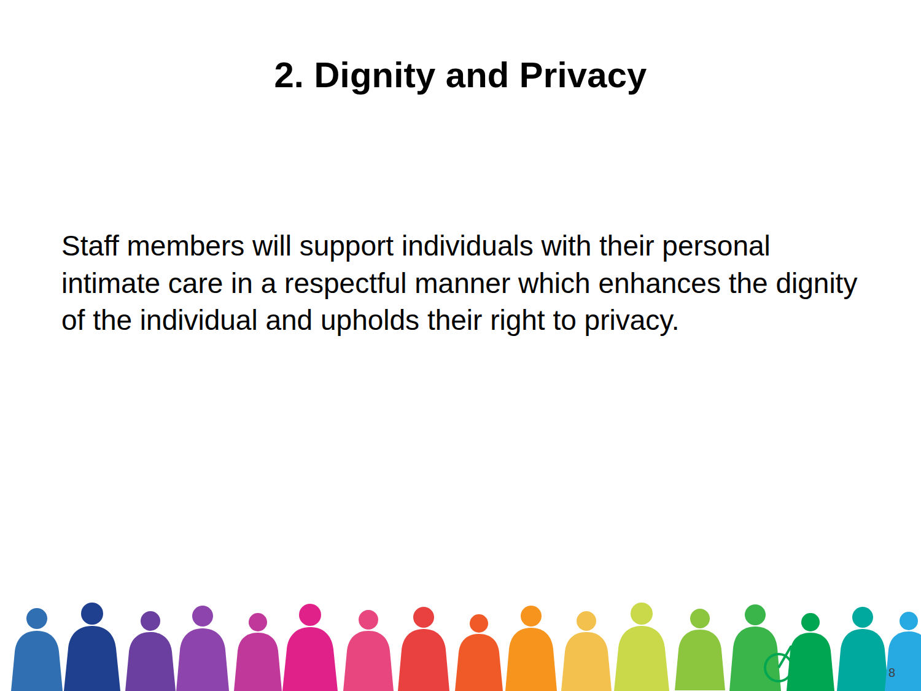2. Dignity and Privacy
Staff members will support individuals with their personal intimate care in a respectful manner which enhances the dignity of the individual and upholds their right to privacy.
8